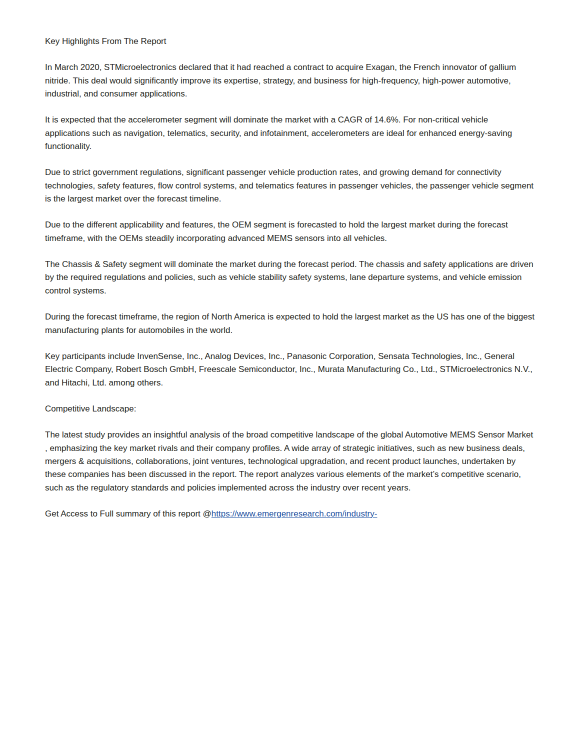Key Highlights From The Report
In March 2020, STMicroelectronics declared that it had reached a contract to acquire Exagan, the French innovator of gallium nitride. This deal would significantly improve its expertise, strategy, and business for high-frequency, high-power automotive, industrial, and consumer applications.
It is expected that the accelerometer segment will dominate the market with a CAGR of 14.6%. For non-critical vehicle applications such as navigation, telematics, security, and infotainment, accelerometers are ideal for enhanced energy-saving functionality.
Due to strict government regulations, significant passenger vehicle production rates, and growing demand for connectivity technologies, safety features, flow control systems, and telematics features in passenger vehicles, the passenger vehicle segment is the largest market over the forecast timeline.
Due to the different applicability and features, the OEM segment is forecasted to hold the largest market during the forecast timeframe, with the OEMs steadily incorporating advanced MEMS sensors into all vehicles.
The Chassis & Safety segment will dominate the market during the forecast period. The chassis and safety applications are driven by the required regulations and policies, such as vehicle stability safety systems, lane departure systems, and vehicle emission control systems.
During the forecast timeframe, the region of North America is expected to hold the largest market as the US has one of the biggest manufacturing plants for automobiles in the world.
Key participants include InvenSense, Inc., Analog Devices, Inc., Panasonic Corporation, Sensata Technologies, Inc., General Electric Company, Robert Bosch GmbH, Freescale Semiconductor, Inc., Murata Manufacturing Co., Ltd., STMicroelectronics N.V., and Hitachi, Ltd. among others.
Competitive Landscape:
The latest study provides an insightful analysis of the broad competitive landscape of the global Automotive MEMS Sensor Market , emphasizing the key market rivals and their company profiles. A wide array of strategic initiatives, such as new business deals, mergers & acquisitions, collaborations, joint ventures, technological upgradation, and recent product launches, undertaken by these companies has been discussed in the report. The report analyzes various elements of the market’s competitive scenario, such as the regulatory standards and policies implemented across the industry over recent years.
Get Access to Full summary of this report @https://www.emergenresearch.com/industry-